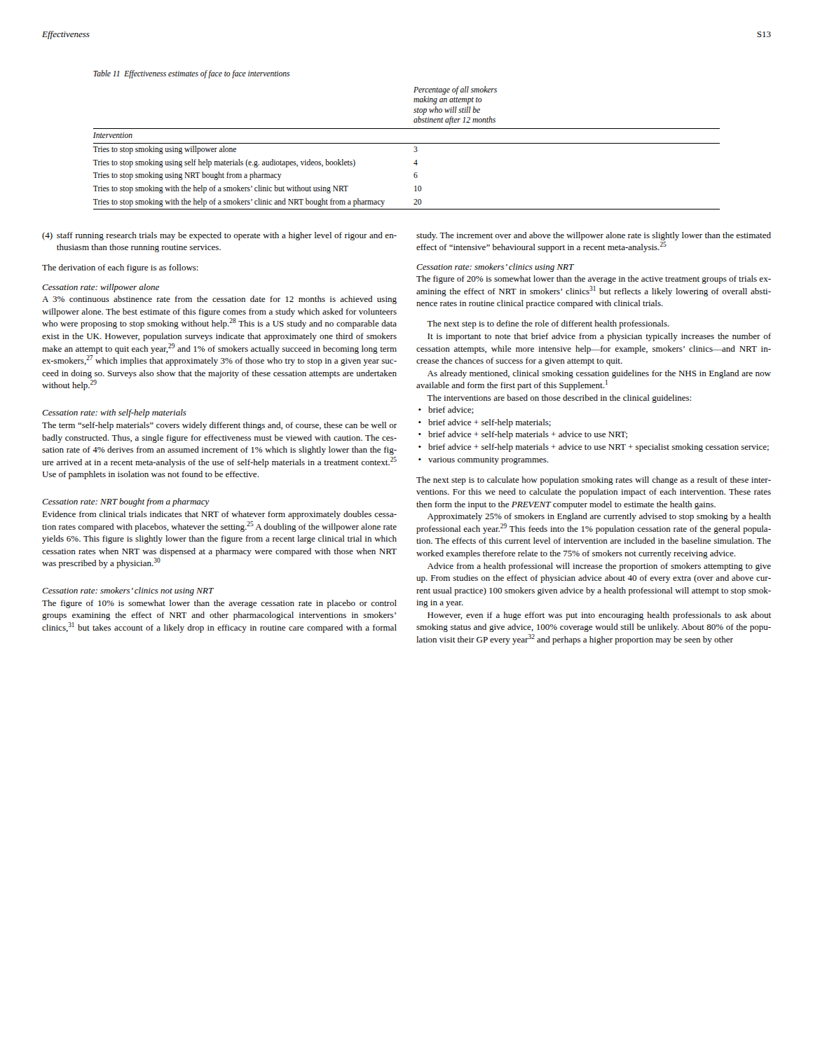Effectiveness
S13
Table 11 Effectiveness estimates of face to face interventions
| | Percentage of all smokers making an attempt to stop who will still be abstinent after 12 months |
| --- | --- |
| Intervention | |
| Tries to stop smoking using willpower alone | 3 |
| Tries to stop smoking using self help materials (e.g. audiotapes, videos, booklets) | 4 |
| Tries to stop smoking using NRT bought from a pharmacy | 6 |
| Tries to stop smoking with the help of a smokers’ clinic but without using NRT | 10 |
| Tries to stop smoking with the help of a smokers’ clinic and NRT bought from a pharmacy | 20 |
(4) staff running research trials may be expected to operate with a higher level of rigour and enthusiasm than those running routine services.
The derivation of each figure is as follows:
Cessation rate: willpower alone
A 3% continuous abstinence rate from the cessation date for 12 months is achieved using willpower alone. The best estimate of this figure comes from a study which asked for volunteers who were proposing to stop smoking without help.28 This is a US study and no comparable data exist in the UK. However, population surveys indicate that approximately one third of smokers make an attempt to quit each year,29 and 1% of smokers actually succeed in becoming long term ex-smokers,27 which implies that approximately 3% of those who try to stop in a given year succeed in doing so. Surveys also show that the majority of these cessation attempts are undertaken without help.29
Cessation rate: with self-help materials
The term “self-help materials” covers widely different things and, of course, these can be well or badly constructed. Thus, a single figure for effectiveness must be viewed with caution. The cessation rate of 4% derives from an assumed increment of 1% which is slightly lower than the figure arrived at in a recent meta-analysis of the use of self-help materials in a treatment context.25 Use of pamphlets in isolation was not found to be effective.
Cessation rate: NRT bought from a pharmacy
Evidence from clinical trials indicates that NRT of whatever form approximately doubles cessation rates compared with placebos, whatever the setting.25 A doubling of the willpower alone rate yields 6%. This figure is slightly lower than the figure from a recent large clinical trial in which cessation rates when NRT was dispensed at a pharmacy were compared with those when NRT was prescribed by a physician.30
Cessation rate: smokers’ clinics not using NRT
The figure of 10% is somewhat lower than the average cessation rate in placebo or control groups examining the effect of NRT and other pharmacological interventions in smokers’ clinics,31 but takes account of a likely drop in efficacy in routine care compared with a formal study. The increment over and above the willpower alone rate is slightly lower than the estimated effect of “intensive” behavioural support in a recent meta-analysis.25
Cessation rate: smokers’ clinics using NRT
The figure of 20% is somewhat lower than the average in the active treatment groups of trials examining the effect of NRT in smokers’ clinics31 but reflects a likely lowering of overall abstinence rates in routine clinical practice compared with clinical trials.
The next step is to define the role of different health professionals.
It is important to note that brief advice from a physician typically increases the number of cessation attempts, while more intensive help—for example, smokers’ clinics—and NRT increase the chances of success for a given attempt to quit.
As already mentioned, clinical smoking cessation guidelines for the NHS in England are now available and form the first part of this Supplement.1
The interventions are based on those described in the clinical guidelines:
brief advice;
brief advice + self-help materials;
brief advice + self-help materials + advice to use NRT;
brief advice + self-help materials + advice to use NRT + specialist smoking cessation service;
various community programmes.
The next step is to calculate how population smoking rates will change as a result of these interventions. For this we need to calculate the population impact of each intervention. These rates then form the input to the PREVENT computer model to estimate the health gains.
Approximately 25% of smokers in England are currently advised to stop smoking by a health professional each year.29 This feeds into the 1% population cessation rate of the general population. The effects of this current level of intervention are included in the baseline simulation. The worked examples therefore relate to the 75% of smokers not currently receiving advice.
Advice from a health professional will increase the proportion of smokers attempting to give up. From studies on the effect of physician advice about 40 of every extra (over and above current usual practice) 100 smokers given advice by a health professional will attempt to stop smoking in a year.
However, even if a huge effort was put into encouraging health professionals to ask about smoking status and give advice, 100% coverage would still be unlikely. About 80% of the population visit their GP every year32 and perhaps a higher proportion may be seen by other